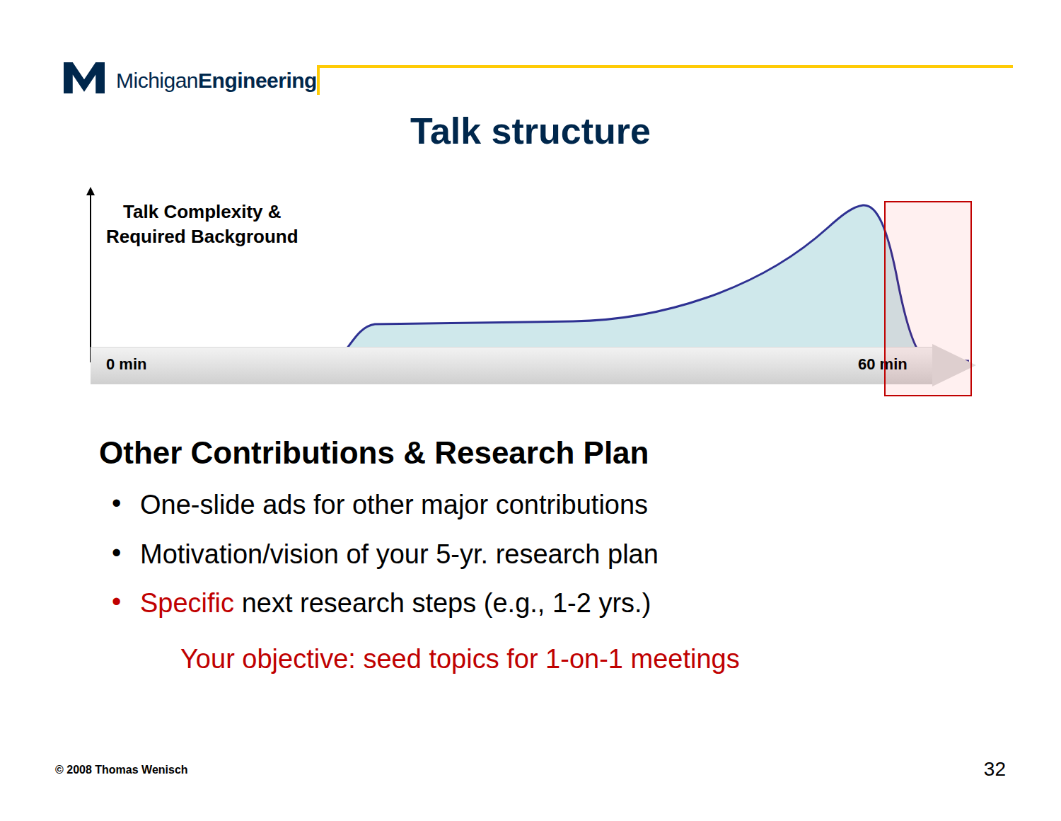MichiganEngineering
Talk structure
Talk Complexity &
Required Background
0 min
60 min
Other Contributions & Research Plan
One-slide ads for other major contributions
Motivation/vision of your 5-yr. research plan
Specific next research steps (e.g., 1-2 yrs.)
Your objective: seed topics for 1-on-1 meetings
© 2008 Thomas Wenisch
32